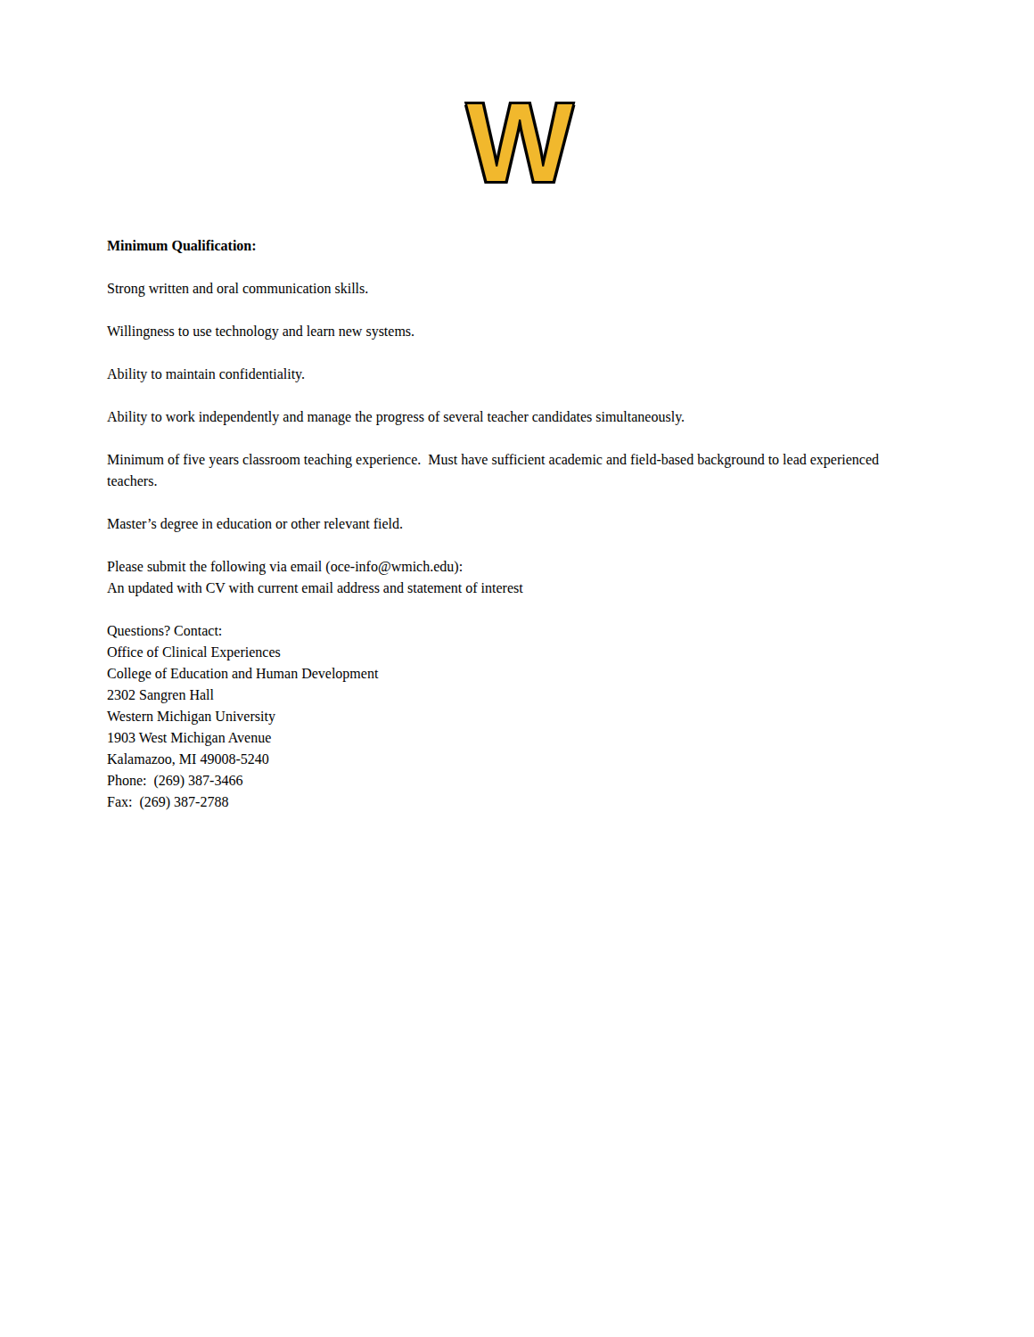W
Minimum Qualification:
Strong written and oral communication skills.
Willingness to use technology and learn new systems.
Ability to maintain confidentiality.
Ability to work independently and manage the progress of several teacher candidates simultaneously.
Minimum of five years classroom teaching experience. Must have sufficient academic and field-based background to lead experienced teachers.
Master’s degree in education or other relevant field.
Please submit the following via email (oce-info@wmich.edu):
An updated with CV with current email address and statement of interest
Questions? Contact:
Office of Clinical Experiences
College of Education and Human Development
2302 Sangren Hall
Western Michigan University
1903 West Michigan Avenue
Kalamazoo, MI 49008-5240
Phone: (269) 387-3466
Fax: (269) 387-2788